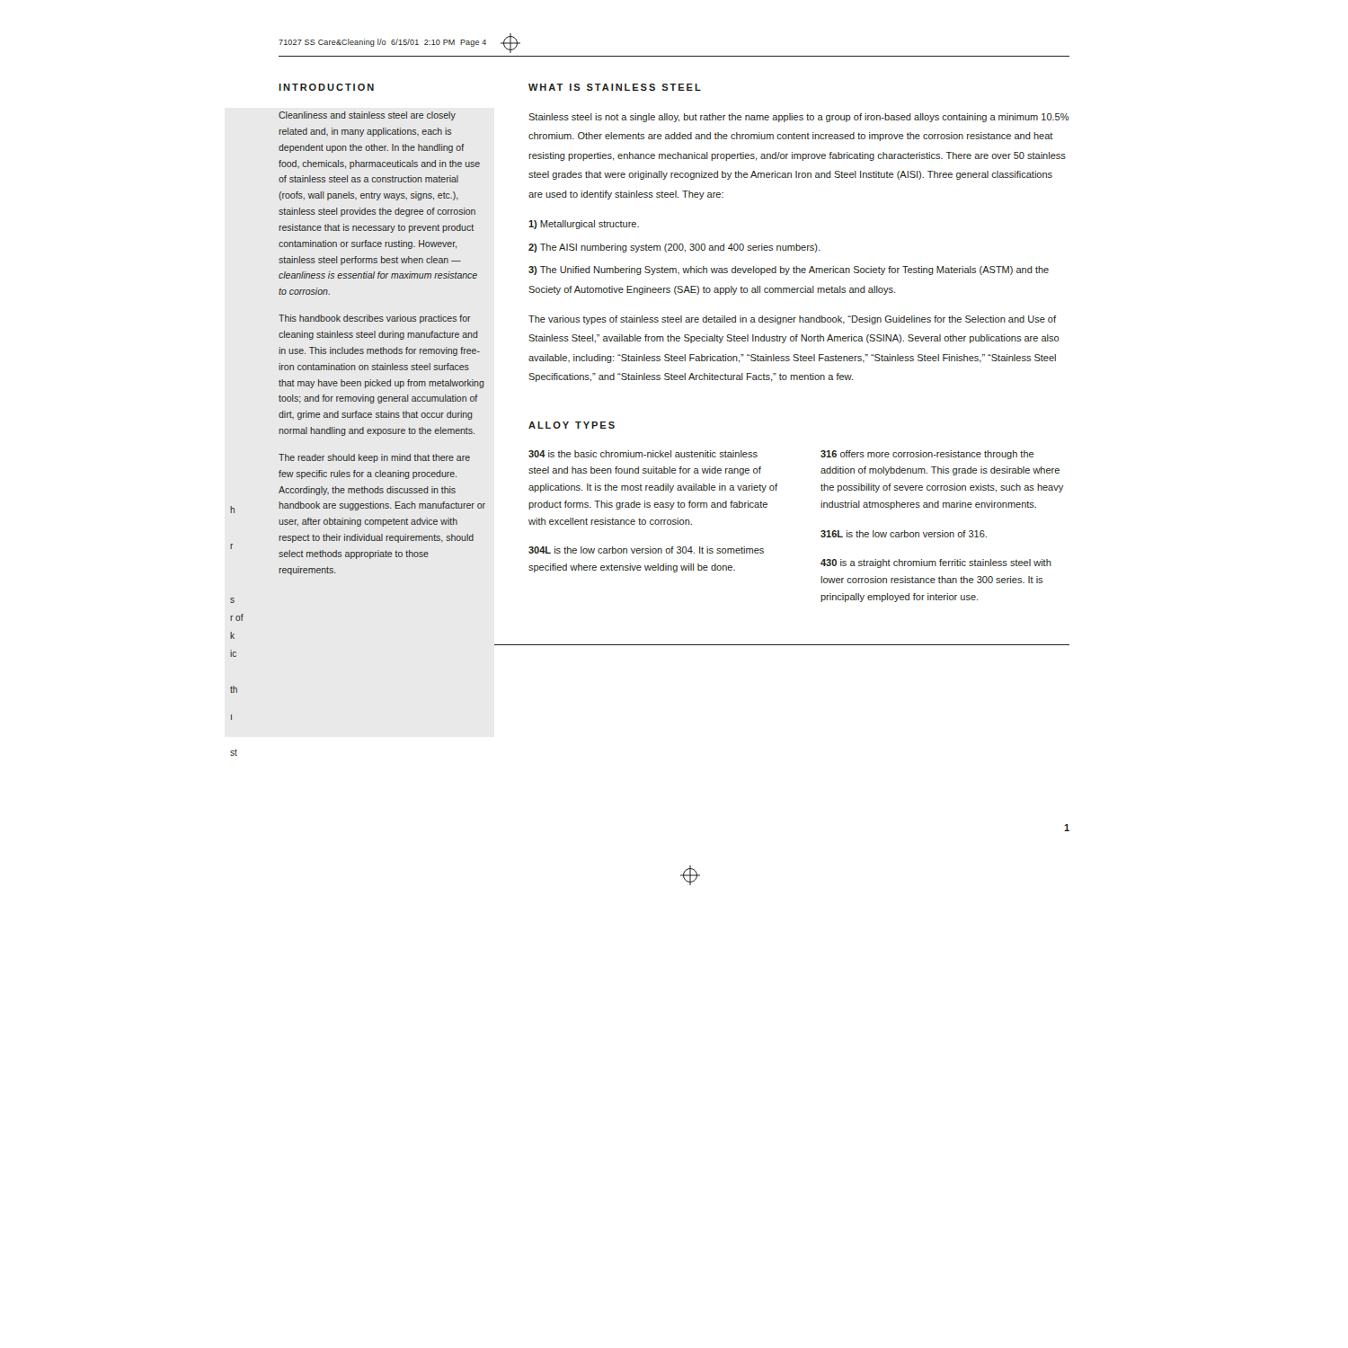71027 SS Care&Cleaning l/o 6/15/01 2:10 PM Page 4
Introduction
Cleanliness and stainless steel are closely related and, in many applications, each is dependent upon the other. In the handling of food, chemicals, pharmaceuticals and in the use of stainless steel as a construction material (roofs, wall panels, entry ways, signs, etc.), stainless steel provides the degree of corrosion resistance that is necessary to prevent product contamination or surface rusting. However, stainless steel performs best when clean — cleanliness is essential for maximum resistance to corrosion.
This handbook describes various practices for cleaning stainless steel during manufacture and in use. This includes methods for removing free-iron contamination on stainless steel surfaces that may have been picked up from metalworking tools; and for removing general accumulation of dirt, grime and surface stains that occur during normal handling and exposure to the elements.
The reader should keep in mind that there are few specific rules for a cleaning procedure. Accordingly, the methods discussed in this handbook are suggestions. Each manufacturer or user, after obtaining competent advice with respect to their individual requirements, should select methods appropriate to those requirements.
What is Stainless Steel
Stainless steel is not a single alloy, but rather the name applies to a group of iron-based alloys containing a minimum 10.5% chromium. Other elements are added and the chromium content increased to improve the corrosion resistance and heat resisting properties, enhance mechanical properties, and/or improve fabricating characteristics. There are over 50 stainless steel grades that were originally recognized by the American Iron and Steel Institute (AISI). Three general classifications are used to identify stainless steel. They are:
1) Metallurgical structure.
2) The AISI numbering system (200, 300 and 400 series numbers).
3) The Unified Numbering System, which was developed by the American Society for Testing Materials (ASTM) and the Society of Automotive Engineers (SAE) to apply to all commercial metals and alloys.
The various types of stainless steel are detailed in a designer handbook, “Design Guidelines for the Selection and Use of Stainless Steel,” available from the Specialty Steel Industry of North America (SSINA). Several other publications are also available, including: “Stainless Steel Fabrication,” “Stainless Steel Fasteners,” “Stainless Steel Finishes,” “Stainless Steel Specifications,” and “Stainless Steel Architectural Facts,” to mention a few.
Alloy Types
304 is the basic chromium-nickel austenitic stainless steel and has been found suitable for a wide range of applications. It is the most readily available in a variety of product forms. This grade is easy to form and fabricate with excellent resistance to corrosion.
304L is the low carbon version of 304. It is sometimes specified where extensive welding will be done.
316 offers more corrosion-resistance through the addition of molybdenum. This grade is desirable where the possibility of severe corrosion exists, such as heavy industrial atmospheres and marine environments.
316L is the low carbon version of 316.
430 is a straight chromium ferritic stainless steel with lower corrosion resistance than the 300 series. It is principally employed for interior use.
h r s r of k ic th ı st
1